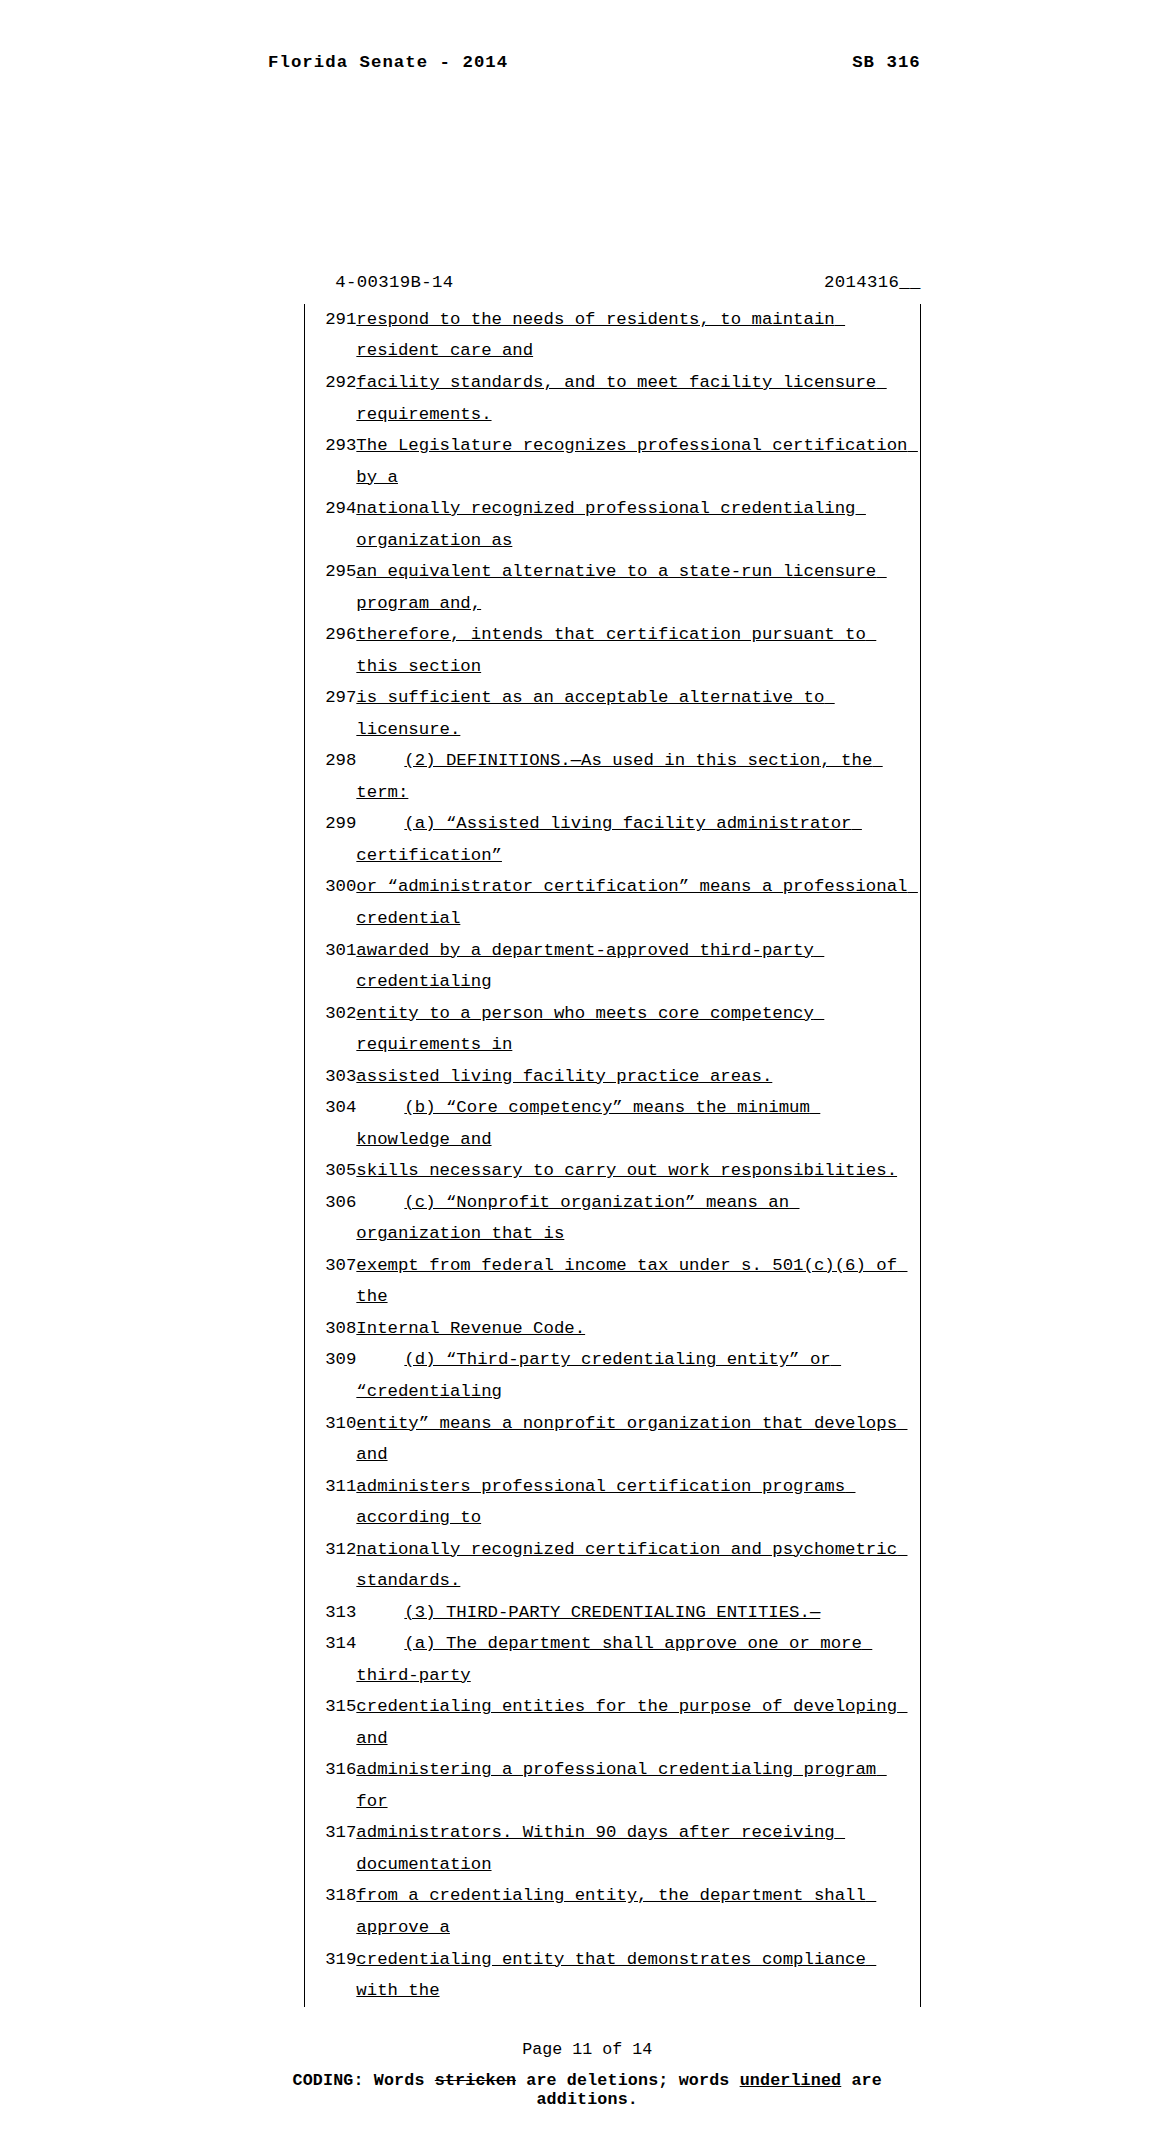Florida Senate - 2014
SB 316
4-00319B-14
2014316__
| 291 | respond to the needs of residents, to maintain resident care and |
| 292 | facility standards, and to meet facility licensure requirements. |
| 293 | The Legislature recognizes professional certification by a |
| 294 | nationally recognized professional credentialing organization as |
| 295 | an equivalent alternative to a state-run licensure program and, |
| 296 | therefore, intends that certification pursuant to this section |
| 297 | is sufficient as an acceptable alternative to licensure. |
| 298 | (2) DEFINITIONS.—As used in this section, the term: |
| 299 | (a) “Assisted living facility administrator certification” |
| 300 | or “administrator certification” means a professional credential |
| 301 | awarded by a department-approved third-party credentialing |
| 302 | entity to a person who meets core competency requirements in |
| 303 | assisted living facility practice areas. |
| 304 | (b) “Core competency” means the minimum knowledge and |
| 305 | skills necessary to carry out work responsibilities. |
| 306 | (c) “Nonprofit organization” means an organization that is |
| 307 | exempt from federal income tax under s. 501(c)(6) of the |
| 308 | Internal Revenue Code. |
| 309 | (d) “Third-party credentialing entity” or “credentialing |
| 310 | entity” means a nonprofit organization that develops and |
| 311 | administers professional certification programs according to |
| 312 | nationally recognized certification and psychometric standards. |
| 313 | (3) THIRD-PARTY CREDENTIALING ENTITIES.— |
| 314 | (a) The department shall approve one or more third-party |
| 315 | credentialing entities for the purpose of developing and |
| 316 | administering a professional credentialing program for |
| 317 | administrators. Within 90 days after receiving documentation |
| 318 | from a credentialing entity, the department shall approve a |
| 319 | credentialing entity that demonstrates compliance with the |
Page 11 of 14
CODING: Words stricken are deletions; words underlined are additions.